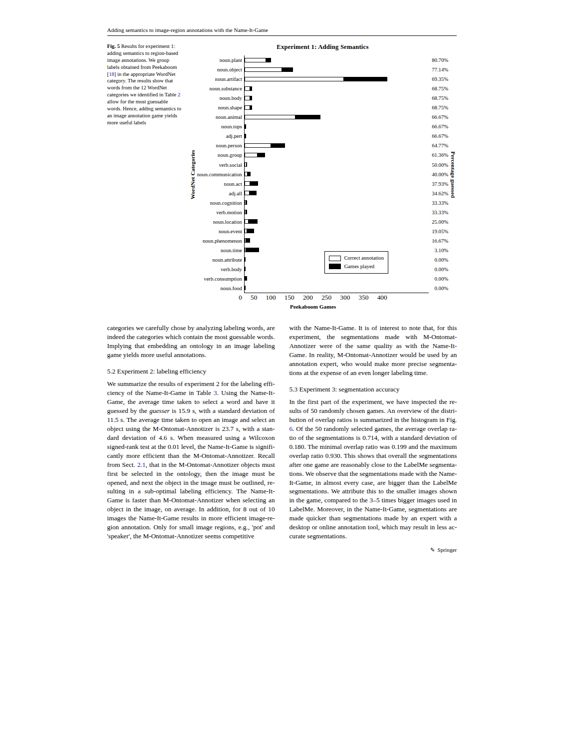Adding semantics to image-region annotations with the Name-It-Game
Fig. 5 Results for experiment 1: adding semantics to region-based image annotations. We group labels obtained from Peekaboom [18] in the appropriate WordNet category. The results show that words from the 12 WordNet categories we identified in Table 2 allow for the most guessable words. Hence, adding semantics to an image annotation game yields more useful labels
Experiment 1: Adding Semantics
WordNet Categories
noun.plant
noun.object
noun.artifact
noun.substance
noun.body
noun.shape
noun.animal
noun.tops
adj.pert
noun.person
noun.group
verb.social
noun.communication
noun.act
adj.all
noun.cognition
verb.motion
noun.location
noun.event
noun.phenomenon
noun.time
noun.attribute
verb.body
verb.consumption
noun.food
Correct annotation
Games played
80.70%
77.14%
69.35%
68.75%
68.75%
68.75%
66.67%
66.67%
66.67%
64.77%
61.36%
50.00%
40.00%
37.93%
34.62%
33.33%
33.33%
25.00%
19.05%
16.67%
3.10%
0.00%
0.00%
0.00%
0.00%
Percentage guessed
050100150200250300350400
Peekaboom Games
categories we carefully chose by analyzing labeling words, are indeed the categories which contain the most guessable words. Implying that embedding an ontology in an image labeling game yields more useful annotations.
5.2 Experiment 2: labeling efficiency
We summarize the results of experiment 2 for the labeling efficiency of the Name-It-Game in Table 3. Using the Name-It-Game, the average time taken to select a word and have it guessed by the guesser is 15.9 s, with a standard deviation of 11.5 s. The average time taken to open an image and select an object using the M-Ontomat-Annotizer is 23.7 s, with a standard deviation of 4.6 s. When measured using a Wilcoxon signed-rank test at the 0.01 level, the Name-It-Game is significantly more efficient than the M-Ontomat-Annotizer. Recall from Sect. 2.1, that in the M-Ontomat-Annotizer objects must first be selected in the ontology, then the image must be opened, and next the object in the image must be outlined, resulting in a sub-optimal labeling efficiency. The Name-It-Game is faster than M-Ontomat-Annotizer when selecting an object in the image, on average. In addition, for 8 out of 10 images the Name-It-Game results in more efficient image-region annotation. Only for small image regions, e.g., 'pot' and 'speaker', the M-Ontomat-Annotizer seems competitive
with the Name-It-Game. It is of interest to note that, for this experiment, the segmentations made with M-Ontomat-Annotizer were of the same quality as with the Name-It-Game. In reality, M-Ontomat-Annotizer would be used by an annotation expert, who would make more precise segmentations at the expense of an even longer labeling time.
5.3 Experiment 3: segmentation accuracy
In the first part of the experiment, we have inspected the results of 50 randomly chosen games. An overview of the distribution of overlap ratios is summarized in the histogram in Fig. 6. Of the 50 randomly selected games, the average overlap ratio of the segmentations is 0.714, with a standard deviation of 0.180. The minimal overlap ratio was 0.199 and the maximum overlap ratio 0.930. This shows that overall the segmentations after one game are reasonably close to the LabelMe segmentations. We observe that the segmentations made with the Name-It-Game, in almost every case, are bigger than the LabelMe segmentations. We attribute this to the smaller images shown in the game, compared to the 3–5 times bigger images used in LabelMe. Moreover, in the Name-It-Game, segmentations are made quicker than segmentations made by an expert with a desktop or online annotation tool, which may result in less accurate segmentations.
✎ Springer